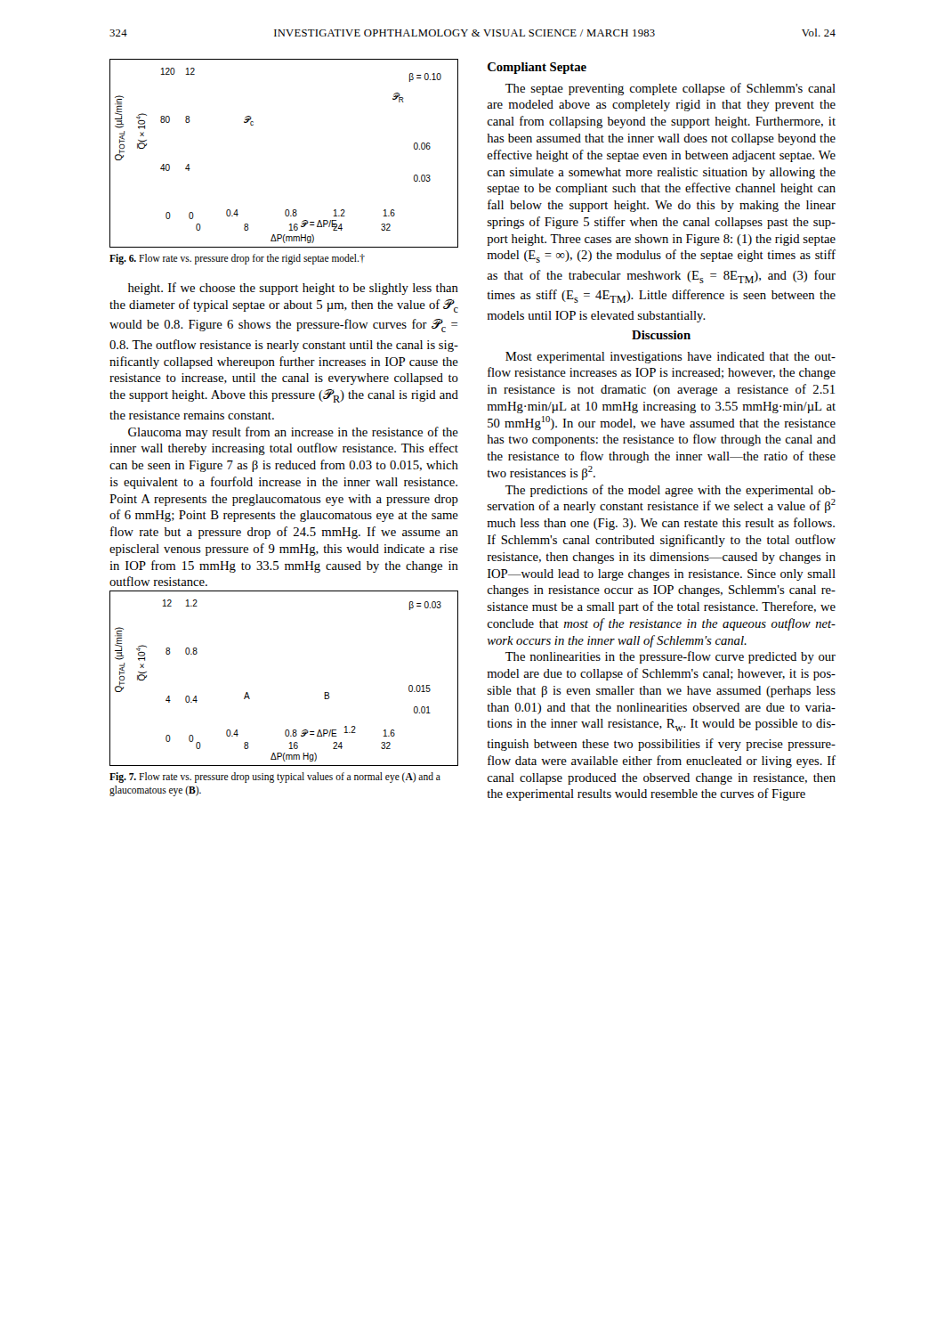324 Investigative Ophthalmology & Visual Science / March 1983 Vol. 24
QTOTAL (µL/min) Q̅(×104) 120 80 40 0 12 8 4 0 β = 0.10 0.06 0.03 𝒫R 𝒫c 0.4 0.8 1.2 1.6 𝒫 = ΔP/E 0 8 16 24 32 ΔP(mmHg)
Fig. 6. Flow rate vs. pressure drop for the rigid septae model.†
height. If we choose the support height to be slightly less than the diameter of typical septae or about 5 µm, then the value of 𝒫c would be 0.8. Figure 6 shows the pressure-flow curves for 𝒫c = 0.8. The outflow resistance is nearly constant until the canal is significantly collapsed whereupon further increases in IOP cause the resistance to increase, until the canal is everywhere collapsed to the support height. Above this pressure (𝒫R) the canal is rigid and the resistance remains constant.
Glaucoma may result from an increase in the resistance of the inner wall thereby increasing total outflow resistance. This effect can be seen in Figure 7 as β is reduced from 0.03 to 0.015, which is equivalent to a fourfold increase in the inner wall resistance. Point A represents the preglaucomatous eye with a pressure drop of 6 mmHg; Point B represents the glaucomatous eye at the same flow rate but a pressure drop of 24.5 mmHg. If we assume an episcleral venous pressure of 9 mmHg, this would indicate a rise in IOP from 15 mmHg to 33.5 mmHg caused by the change in outflow resistance.
QTOTAL (µL/min) Q̅(×104) 12 8 4 0 1.2 0.8 0.4 0 β = 0.03 0.015 0.01 A B 0.4 0.8 𝒫 = ΔP/E 1.2 1.6 0 8 16 24 32 ΔP(mm Hg)
Fig. 7. Flow rate vs. pressure drop using typical values of a normal eye (A) and a glaucomatous eye (B).
Compliant Septae
The septae preventing complete collapse of Schlemm's canal are modeled above as completely rigid in that they prevent the canal from collapsing beyond the support height. Furthermore, it has been assumed that the inner wall does not collapse beyond the effective height of the septae even in between adjacent septae. We can simulate a somewhat more realistic situation by allowing the septae to be compliant such that the effective channel height can fall below the support height. We do this by making the linear springs of Figure 5 stiffer when the canal collapses past the support height. Three cases are shown in Figure 8: (1) the rigid septae model (Es = ∞), (2) the modulus of the septae eight times as stiff as that of the trabecular meshwork (Es = 8ETM), and (3) four times as stiff (Es = 4ETM). Little difference is seen between the models until IOP is elevated substantially.
Discussion
Most experimental investigations have indicated that the outflow resistance increases as IOP is increased; however, the change in resistance is not dramatic (on average a resistance of 2.51 mmHg·min/µL at 10 mmHg increasing to 3.55 mmHg·min/µL at 50 mmHg10). In our model, we have assumed that the resistance has two components: the resistance to flow through the canal and the resistance to flow through the inner wall—the ratio of these two resistances is β2.
The predictions of the model agree with the experimental observation of a nearly constant resistance if we select a value of β2 much less than one (Fig. 3). We can restate this result as follows. If Schlemm's canal contributed significantly to the total outflow resistance, then changes in its dimensions—caused by changes in IOP—would lead to large changes in resistance. Since only small changes in resistance occur as IOP changes, Schlemm's canal resistance must be a small part of the total resistance. Therefore, we conclude that most of the resistance in the aqueous outflow network occurs in the inner wall of Schlemm's canal.
The nonlinearities in the pressure-flow curve predicted by our model are due to collapse of Schlemm's canal; however, it is possible that β is even smaller than we have assumed (perhaps less than 0.01) and that the nonlinearities observed are due to variations in the inner wall resistance, Rw. It would be possible to distinguish between these two possibilities if very precise pressure-flow data were available either from enucleated or living eyes. If canal collapse produced the observed change in resistance, then the experimental results would resemble the curves of Figure